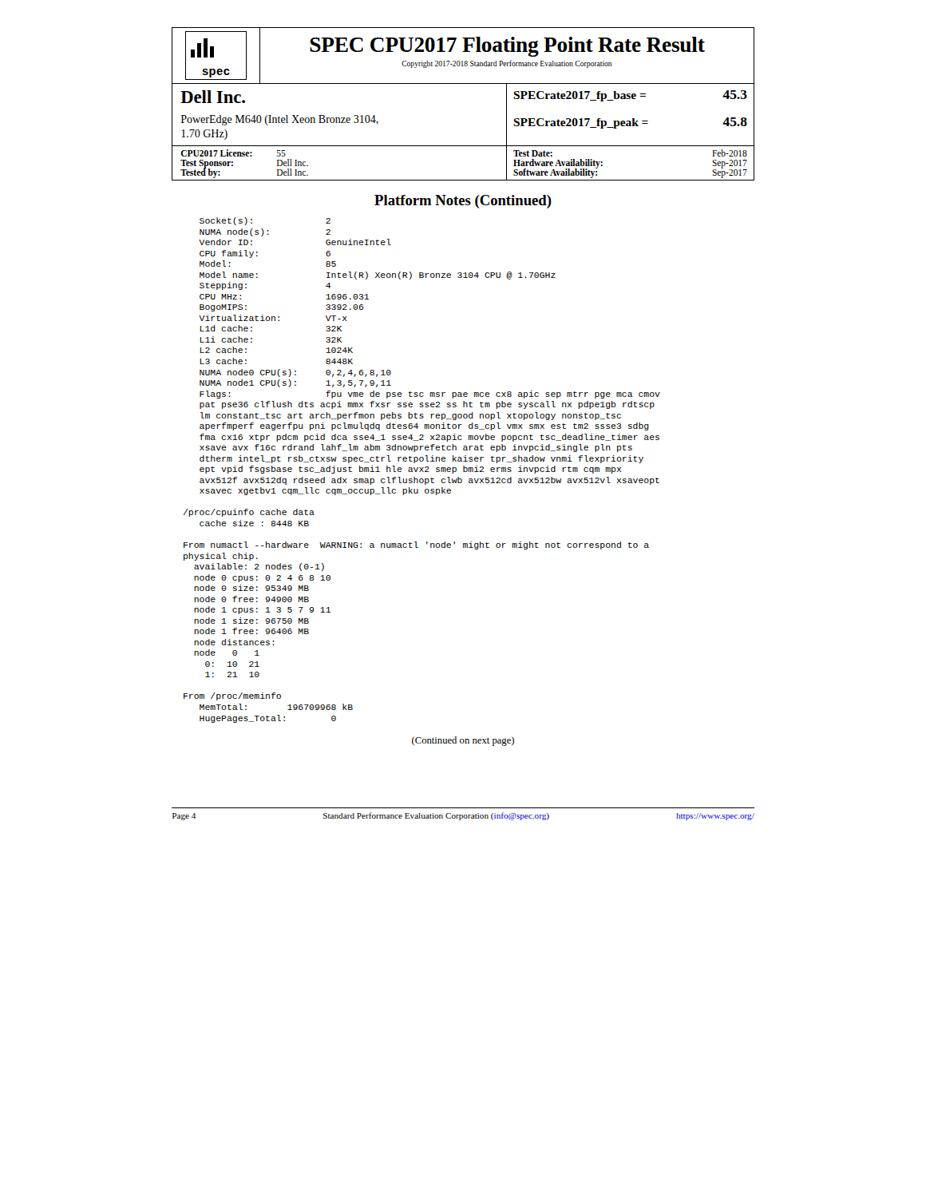spec
SPEC CPU2017 Floating Point Rate Result
Copyright 2017-2018 Standard Performance Evaluation Corporation
Dell Inc.
PowerEdge M640 (Intel Xeon Bronze 3104,
1.70 GHz)
SPECrate2017_fp_base =45.3
SPECrate2017_fp_peak =45.8
CPU2017 License: 55
Test Sponsor: Dell Inc.
Tested by: Dell Inc.
Test Date: Feb-2018
Hardware Availability: Sep-2017
Software Availability: Sep-2017
Platform Notes (Continued)
     Socket(s):             2
     NUMA node(s):          2
     Vendor ID:             GenuineIntel
     CPU family:            6
     Model:                 85
     Model name:            Intel(R) Xeon(R) Bronze 3104 CPU @ 1.70GHz
     Stepping:              4
     CPU MHz:               1696.031
     BogoMIPS:              3392.06
     Virtualization:        VT-x
     L1d cache:             32K
     L1i cache:             32K
     L2 cache:              1024K
     L3 cache:              8448K
     NUMA node0 CPU(s):     0,2,4,6,8,10
     NUMA node1 CPU(s):     1,3,5,7,9,11
     Flags:                 fpu vme de pse tsc msr pae mce cx8 apic sep mtrr pge mca cmov
     pat pse36 clflush dts acpi mmx fxsr sse sse2 ss ht tm pbe syscall nx pdpe1gb rdtscp
     lm constant_tsc art arch_perfmon pebs bts rep_good nopl xtopology nonstop_tsc
     aperfmperf eagerfpu pni pclmulqdq dtes64 monitor ds_cpl vmx smx est tm2 ssse3 sdbg
     fma cx16 xtpr pdcm pcid dca sse4_1 sse4_2 x2apic movbe popcnt tsc_deadline_timer aes
     xsave avx f16c rdrand lahf_lm abm 3dnowprefetch arat epb invpcid_single pln pts
     dtherm intel_pt rsb_ctxsw spec_ctrl retpoline kaiser tpr_shadow vnmi flexpriority
     ept vpid fsgsbase tsc_adjust bmi1 hle avx2 smep bmi2 erms invpcid rtm cqm mpx
     avx512f avx512dq rdseed adx smap clflushopt clwb avx512cd avx512bw avx512vl xsaveopt
     xsavec xgetbv1 cqm_llc cqm_occup_llc pku ospke

  /proc/cpuinfo cache data
     cache size : 8448 KB

  From numactl --hardware  WARNING: a numactl 'node' might or might not correspond to a
  physical chip.
    available: 2 nodes (0-1)
    node 0 cpus: 0 2 4 6 8 10
    node 0 size: 95349 MB
    node 0 free: 94900 MB
    node 1 cpus: 1 3 5 7 9 11
    node 1 size: 96750 MB
    node 1 free: 96406 MB
    node distances:
    node   0   1
      0:  10  21
      1:  21  10

  From /proc/meminfo
     MemTotal:       196709968 kB
     HugePages_Total:        0
(Continued on next page)
Page 4
Standard Performance Evaluation Corporation (info@spec.org)
https://www.spec.org/